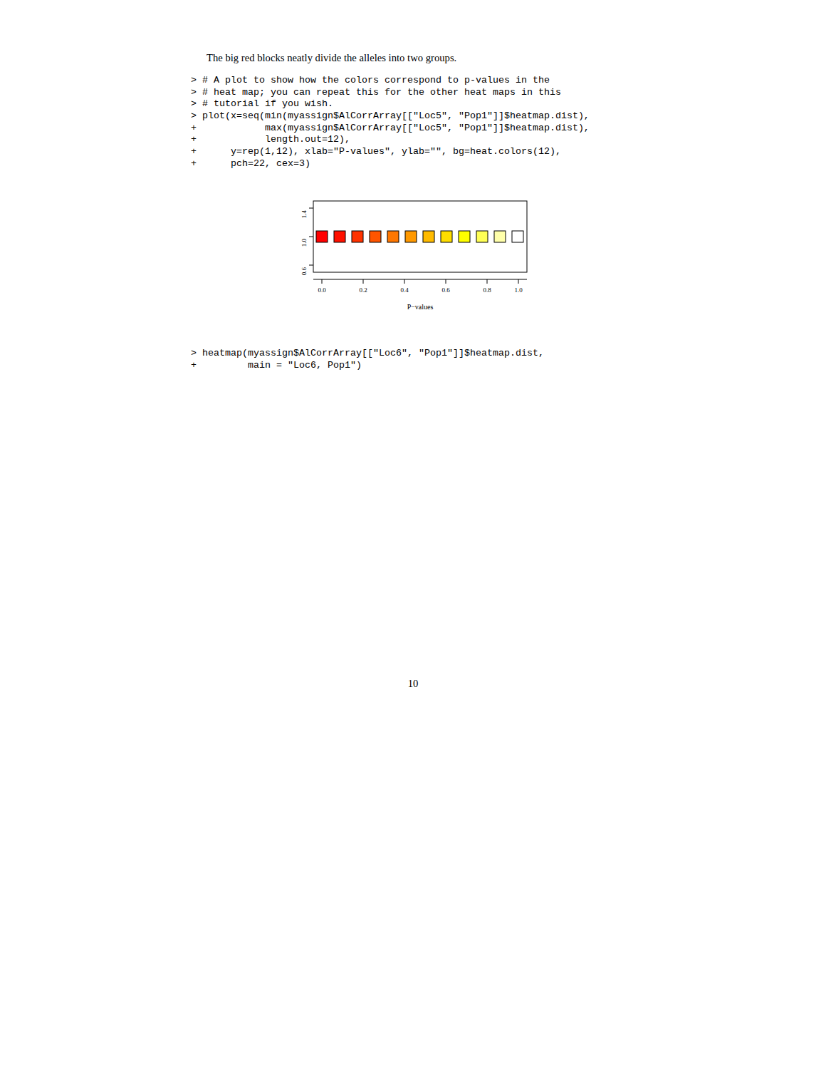The big red blocks neatly divide the alleles into two groups.
> # A plot to show how the colors correspond to p-values in the
> # heat map; you can repeat this for the other heat maps in this
> # tutorial if you wish.
> plot(x=seq(min(myassign$AlCorrArray[["Loc5", "Pop1"]]$heatmap.dist),
+            max(myassign$AlCorrArray[["Loc5", "Pop1"]]$heatmap.dist),
+            length.out=12),
+      y=rep(1,12), xlab="P-values", ylab="", bg=heat.colors(12),
+      pch=22, cex=3)
1.4 1.0 0.6 0.0 0.2 0.4 0.6 0.8 1.0 P−values
> heatmap(myassign$AlCorrArray[["Loc6", "Pop1"]]$heatmap.dist,
+         main = "Loc6, Pop1")
10